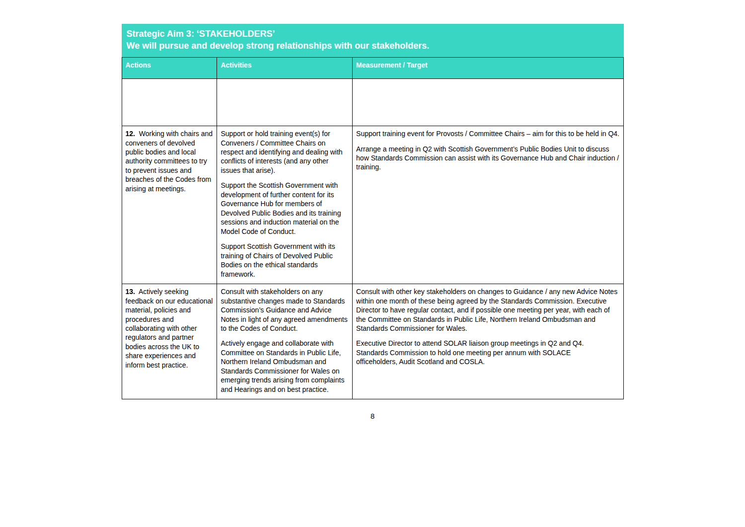Strategic Aim 3: ‘STAKEHOLDERS’
We will pursue and develop strong relationships with our stakeholders.
| Actions | Activities | Measurement / Target |
| --- | --- | --- |
| 12. Working with chairs and conveners of devolved public bodies and local authority committees to try to prevent issues and breaches of the Codes from arising at meetings. | Support or hold training event(s) for Conveners / Committee Chairs on respect and identifying and dealing with conflicts of interests (and any other issues that arise). Support the Scottish Government with development of further content for its Governance Hub for members of Devolved Public Bodies and its training sessions and induction material on the Model Code of Conduct. Support Scottish Government with its training of Chairs of Devolved Public Bodies on the ethical standards framework. | Support training event for Provosts / Committee Chairs – aim for this to be held in Q4. Arrange a meeting in Q2 with Scottish Government’s Public Bodies Unit to discuss how Standards Commission can assist with its Governance Hub and Chair induction / training. |
| 13. Actively seeking feedback on our educational material, policies and procedures and collaborating with other regulators and partner bodies across the UK to share experiences and inform best practice. | Consult with stakeholders on any substantive changes made to Standards Commission’s Guidance and Advice Notes in light of any agreed amendments to the Codes of Conduct. Actively engage and collaborate with Committee on Standards in Public Life, Northern Ireland Ombudsman and Standards Commissioner for Wales on emerging trends arising from complaints and Hearings and on best practice. | Consult with other key stakeholders on changes to Guidance / any new Advice Notes within one month of these being agreed by the Standards Commission. Executive Director to have regular contact, and if possible one meeting per year, with each of the Committee on Standards in Public Life, Northern Ireland Ombudsman and Standards Commissioner for Wales. Executive Director to attend SOLAR liaison group meetings in Q2 and Q4. Standards Commission to hold one meeting per annum with SOLACE officeholders, Audit Scotland and COSLA. |
8